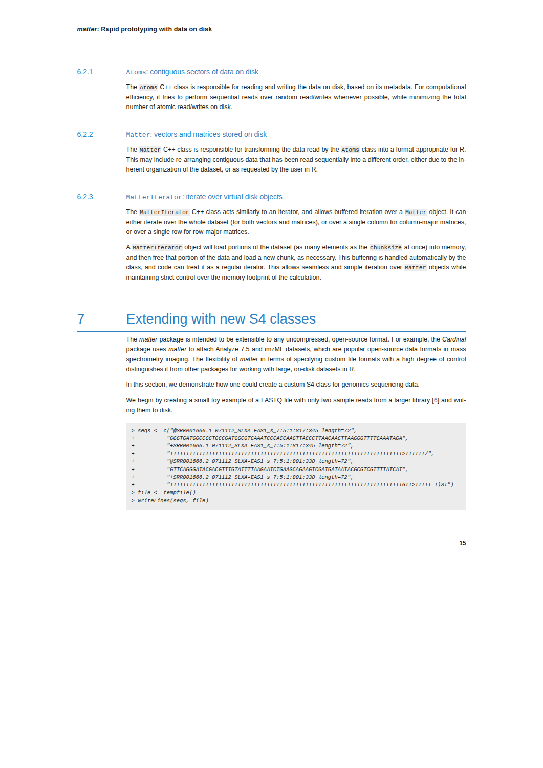matter: Rapid prototyping with data on disk
6.2.1 Atoms: contiguous sectors of data on disk
The Atoms C++ class is responsible for reading and writing the data on disk, based on its metadata. For computational efficiency, it tries to perform sequential reads over random read/writes whenever possible, while minimizing the total number of atomic read/writes on disk.
6.2.2 Matter: vectors and matrices stored on disk
The Matter C++ class is responsible for transforming the data read by the Atoms class into a format appropriate for R. This may include re-arranging contiguous data that has been read sequentially into a different order, either due to the inherent organization of the dataset, or as requested by the user in R.
6.2.3 MatterIterator: iterate over virtual disk objects
The MatterIterator C++ class acts similarly to an iterator, and allows buffered iteration over a Matter object. It can either iterate over the whole dataset (for both vectors and matrices), or over a single column for column-major matrices, or over a single row for row-major matrices.
A MatterIterator object will load portions of the dataset (as many elements as the chunksize at once) into memory, and then free that portion of the data and load a new chunk, as necessary. This buffering is handled automatically by the class, and code can treat it as a regular iterator. This allows seamless and simple iteration over Matter objects while maintaining strict control over the memory footprint of the calculation.
7 Extending with new S4 classes
The matter package is intended to be extensible to any uncompressed, open-source format. For example, the Cardinal package uses matter to attach Analyze 7.5 and imzML datasets, which are popular open-source data formats in mass spectrometry imaging. The flexibility of matter in terms of specifying custom file formats with a high degree of control distinguishes it from other packages for working with large, on-disk datasets in R.
In this section, we demonstrate how one could create a custom S4 class for genomics sequencing data.
We begin by creating a small toy example of a FASTQ file with only two sample reads from a larger library [6] and writing them to disk.
> seqs <- c("@SRR001666.1 071112_SLXA-EAS1_s_7:5:1:817:345 length=72", + "GGGTGATGGCCGCTGCCGATGGCGTCAAATCCCACCAAGTTACCCTTAACAACTTAAGGGTTTTCAAATAGA", + "+SRR001666.1 071112_SLXA-EAS1_s_7:5:1:817:345 length=72", + "IIIIIIIIIIIIIIIIIIIIIIIIIIIIIIIIIIIIIIIIIIIIIIIIIIIIIIIIIIIIIIIIIIIIIIII>IIIIII/", + "@SRR001666.2 071112_SLXA-EAS1_s_7:5:1:801:338 length=72", + "GTTCAGGGATACGACGTTTGTATTTTAAGAATCTGAAGCAGAAGTCGATGATAATACGCGTCGTTTTATCAT", + "+SRR001666.2 071112_SLXA-EAS1_s_7:5:1:801:338 length=72", + "IIIIIIIIIIIIIIIIIIIIIIIIIIIIIIIIIIIIIIIIIIIIIIIIIIIIIIIIIIIIIIIIIIIIIIIIGII>IIIII-I)8I") > file <- tempfile() > writeLines(seqs, file)
15